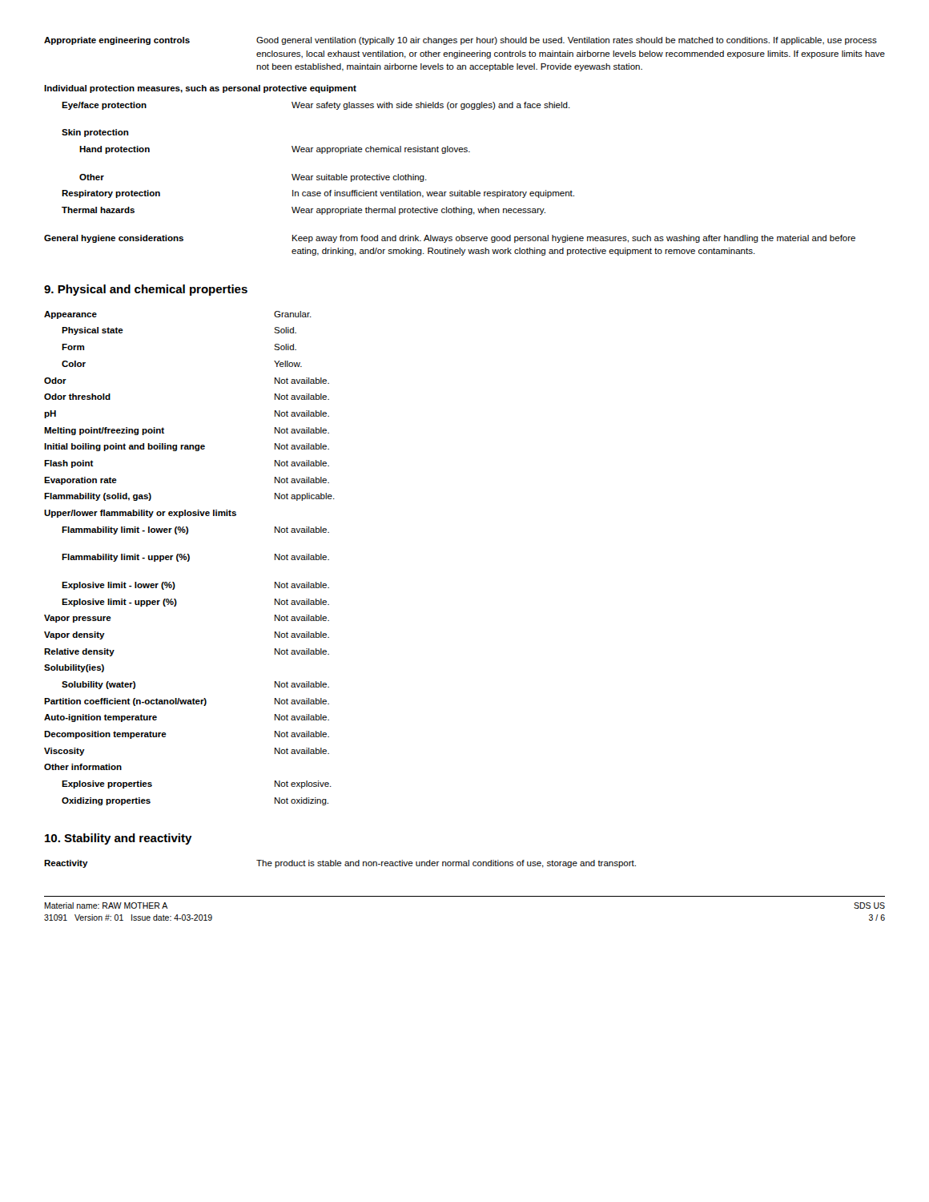| Appropriate engineering controls | Good general ventilation (typically 10 air changes per hour) should be used. Ventilation rates should be matched to conditions. If applicable, use process enclosures, local exhaust ventilation, or other engineering controls to maintain airborne levels below recommended exposure limits. If exposure limits have not been established, maintain airborne levels to an acceptable level. Provide eyewash station. |
Individual protection measures, such as personal protective equipment
| Eye/face protection | Wear safety glasses with side shields (or goggles) and a face shield. |
| Skin protection | |
| Hand protection | Wear appropriate chemical resistant gloves. |
| Other | Wear suitable protective clothing. |
| Respiratory protection | In case of insufficient ventilation, wear suitable respiratory equipment. |
| Thermal hazards | Wear appropriate thermal protective clothing, when necessary. |
| General hygiene considerations | Keep away from food and drink. Always observe good personal hygiene measures, such as washing after handling the material and before eating, drinking, and/or smoking. Routinely wash work clothing and protective equipment to remove contaminants. |
9. Physical and chemical properties
| Appearance | Granular. |
| Physical state | Solid. |
| Form | Solid. |
| Color | Yellow. |
| Odor | Not available. |
| Odor threshold | Not available. |
| pH | Not available. |
| Melting point/freezing point | Not available. |
| Initial boiling point and boiling range | Not available. |
| Flash point | Not available. |
| Evaporation rate | Not available. |
| Flammability (solid, gas) | Not applicable. |
| Upper/lower flammability or explosive limits |
| Flammability limit - lower (%) | Not available. |
| Flammability limit - upper (%) | Not available. |
| Explosive limit - lower (%) | Not available. |
| Explosive limit - upper (%) | Not available. |
| Vapor pressure | Not available. |
| Vapor density | Not available. |
| Relative density | Not available. |
| Solubility(ies) | |
| Solubility (water) | Not available. |
| Partition coefficient (n-octanol/water) | Not available. |
| Auto-ignition temperature | Not available. |
| Decomposition temperature | Not available. |
| Viscosity | Not available. |
| Other information | |
| Explosive properties | Not explosive. |
| Oxidizing properties | Not oxidizing. |
10. Stability and reactivity
| Reactivity | The product is stable and non-reactive under normal conditions of use, storage and transport. |
Material name: RAW MOTHER A
SDS US
31091 Version #: 01 Issue date: 4-03-2019
3 / 6